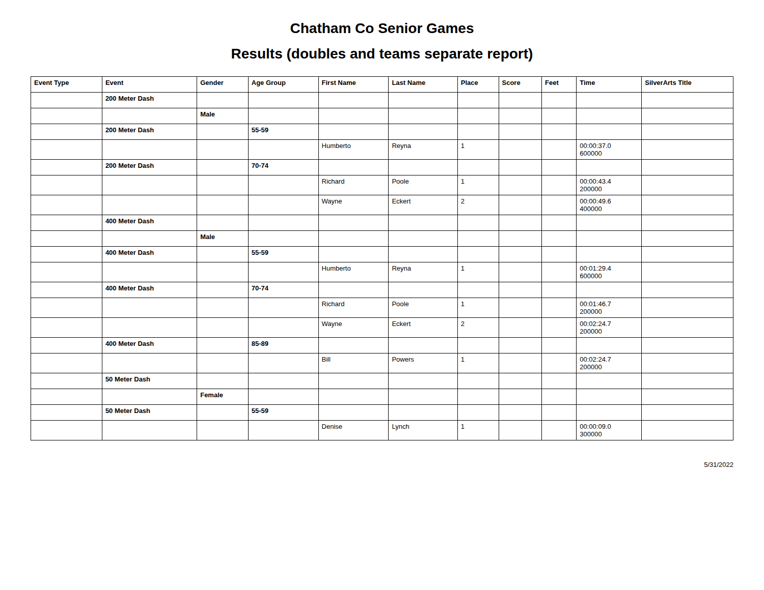Chatham Co Senior Games
Results (doubles and teams separate report)
| Event Type | Event | Gender | Age Group | First Name | Last Name | Place | Score | Feet | Time | SilverArts Title |
| --- | --- | --- | --- | --- | --- | --- | --- | --- | --- | --- |
| | 200 Meter Dash | | | | | | | | | |
| | | Male | | | | | | | | |
| | 200 Meter Dash | | 55-59 | | | | | | | |
| | | | | Humberto | Reyna | 1 | | | 00:00:37.0 600000 | |
| | 200 Meter Dash | | 70-74 | | | | | | | |
| | | | | Richard | Poole | 1 | | | 00:00:43.4 200000 | |
| | | | | Wayne | Eckert | 2 | | | 00:00:49.6 400000 | |
| | 400 Meter Dash | | | | | | | | | |
| | | Male | | | | | | | | |
| | 400 Meter Dash | | 55-59 | | | | | | | |
| | | | | Humberto | Reyna | 1 | | | 00:01:29.4 600000 | |
| | 400 Meter Dash | | 70-74 | | | | | | | |
| | | | | Richard | Poole | 1 | | | 00:01:46.7 200000 | |
| | | | | Wayne | Eckert | 2 | | | 00:02:24.7 200000 | |
| | 400 Meter Dash | | 85-89 | | | | | | | |
| | | | | Bill | Powers | 1 | | | 00:02:24.7 200000 | |
| | 50 Meter Dash | | | | | | | | | |
| | | Female | | | | | | | | |
| | 50 Meter Dash | | 55-59 | | | | | | | |
| | | | | Denise | Lynch | 1 | | | 00:00:09.0 300000 | |
5/31/2022